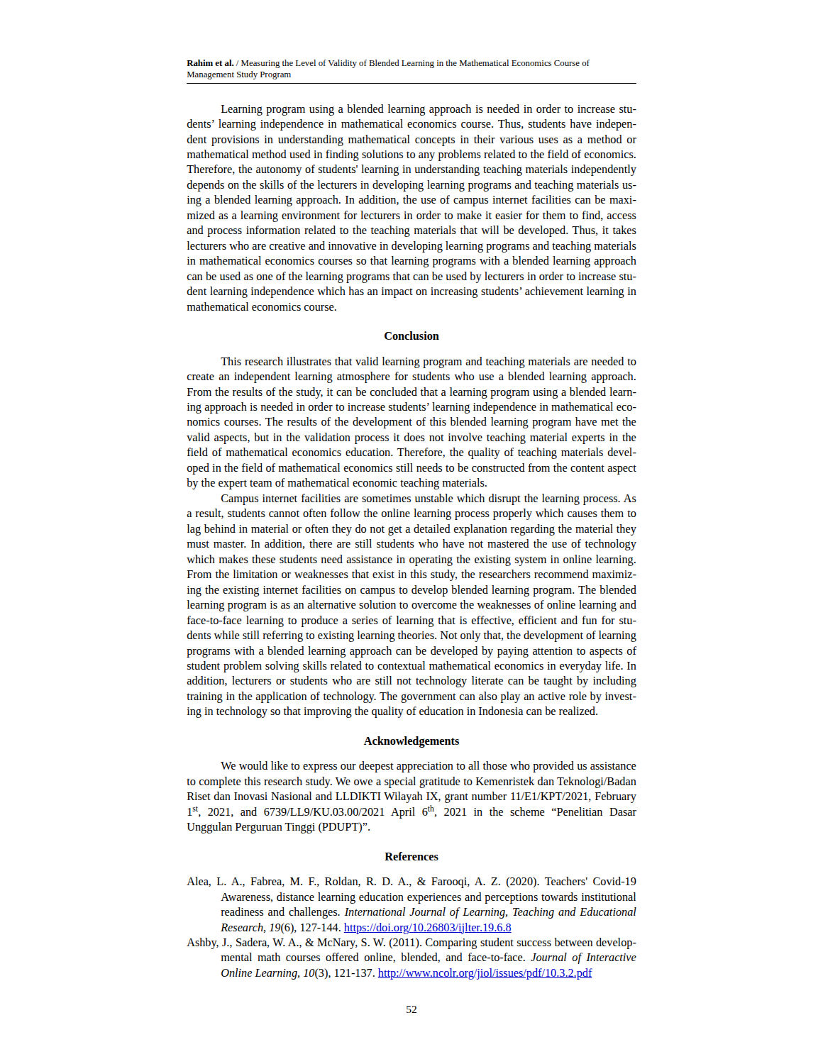Rahim et al. / Measuring the Level of Validity of Blended Learning in the Mathematical Economics Course of Management Study Program
Learning program using a blended learning approach is needed in order to increase students’ learning independence in mathematical economics course. Thus, students have independent provisions in understanding mathematical concepts in their various uses as a method or mathematical method used in finding solutions to any problems related to the field of economics. Therefore, the autonomy of students' learning in understanding teaching materials independently depends on the skills of the lecturers in developing learning programs and teaching materials using a blended learning approach. In addition, the use of campus internet facilities can be maximized as a learning environment for lecturers in order to make it easier for them to find, access and process information related to the teaching materials that will be developed. Thus, it takes lecturers who are creative and innovative in developing learning programs and teaching materials in mathematical economics courses so that learning programs with a blended learning approach can be used as one of the learning programs that can be used by lecturers in order to increase student learning independence which has an impact on increasing students’ achievement learning in mathematical economics course.
Conclusion
This research illustrates that valid learning program and teaching materials are needed to create an independent learning atmosphere for students who use a blended learning approach. From the results of the study, it can be concluded that a learning program using a blended learning approach is needed in order to increase students’ learning independence in mathematical economics courses. The results of the development of this blended learning program have met the valid aspects, but in the validation process it does not involve teaching material experts in the field of mathematical economics education. Therefore, the quality of teaching materials developed in the field of mathematical economics still needs to be constructed from the content aspect by the expert team of mathematical economic teaching materials.
Campus internet facilities are sometimes unstable which disrupt the learning process. As a result, students cannot often follow the online learning process properly which causes them to lag behind in material or often they do not get a detailed explanation regarding the material they must master. In addition, there are still students who have not mastered the use of technology which makes these students need assistance in operating the existing system in online learning. From the limitation or weaknesses that exist in this study, the researchers recommend maximizing the existing internet facilities on campus to develop blended learning program. The blended learning program is as an alternative solution to overcome the weaknesses of online learning and face-to-face learning to produce a series of learning that is effective, efficient and fun for students while still referring to existing learning theories. Not only that, the development of learning programs with a blended learning approach can be developed by paying attention to aspects of student problem solving skills related to contextual mathematical economics in everyday life. In addition, lecturers or students who are still not technology literate can be taught by including training in the application of technology. The government can also play an active role by investing in technology so that improving the quality of education in Indonesia can be realized.
Acknowledgements
We would like to express our deepest appreciation to all those who provided us assistance to complete this research study. We owe a special gratitude to Kemenristek dan Teknologi/Badan Riset dan Inovasi Nasional and LLDIKTI Wilayah IX, grant number 11/E1/KPT/2021, February 1st, 2021, and 6739/LL9/KU.03.00/2021 April 6th, 2021 in the scheme “Penelitian Dasar Unggulan Perguruan Tinggi (PDUPT)”.
References
Alea, L. A., Fabrea, M. F., Roldan, R. D. A., & Farooqi, A. Z. (2020). Teachers' Covid-19 Awareness, distance learning education experiences and perceptions towards institutional readiness and challenges. International Journal of Learning, Teaching and Educational Research, 19(6), 127-144. https://doi.org/10.26803/ijlter.19.6.8
Ashby, J., Sadera, W. A., & McNary, S. W. (2011). Comparing student success between developmental math courses offered online, blended, and face-to-face. Journal of Interactive Online Learning, 10(3), 121-137. http://www.ncolr.org/jiol/issues/pdf/10.3.2.pdf
52